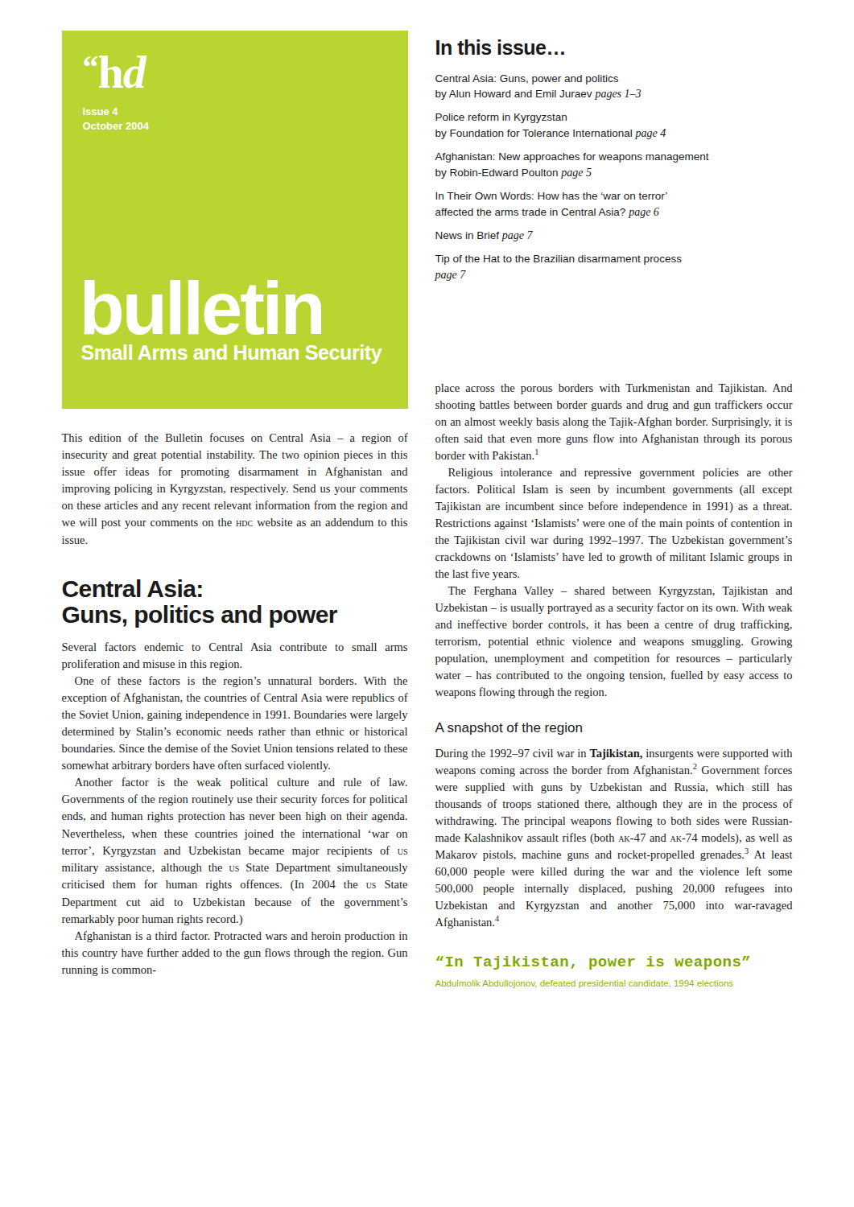“hd
Issue 4
October 2004
bulletin
Small Arms and Human Security
This edition of the Bulletin focuses on Central Asia – a region of insecurity and great potential instability. The two opinion pieces in this issue offer ideas for promoting disarmament in Afghanistan and improving policing in Kyrgyzstan, respectively. Send us your comments on these articles and any recent relevant information from the region and we will post your comments on the hdc website as an addendum to this issue.
Central Asia:
Guns, politics and power
Several factors endemic to Central Asia contribute to small arms proliferation and misuse in this region.
One of these factors is the region’s unnatural borders. With the exception of Afghanistan, the countries of Central Asia were republics of the Soviet Union, gaining independence in 1991. Boundaries were largely determined by Stalin’s economic needs rather than ethnic or historical boundaries. Since the demise of the Soviet Union tensions related to these somewhat arbitrary borders have often surfaced violently.
Another factor is the weak political culture and rule of law. Governments of the region routinely use their security forces for political ends, and human rights protection has never been high on their agenda. Nevertheless, when these countries joined the international ‘war on terror’, Kyrgyzstan and Uzbekistan became major recipients of us military assistance, although the us State Department simultaneously criticised them for human rights offences. (In 2004 the us State Department cut aid to Uzbekistan because of the government’s remarkably poor human rights record.)
Afghanistan is a third factor. Protracted wars and heroin production in this country have further added to the gun flows through the region. Gun running is common-
In this issue…
Central Asia: Guns, power and politics
by Alun Howard and Emil Juraev pages 1–3
Police reform in Kyrgyzstan
by Foundation for Tolerance International page 4
Afghanistan: New approaches for weapons management
by Robin-Edward Poulton page 5
In Their Own Words: How has the ‘war on terror’
affected the arms trade in Central Asia? page 6
News in Brief page 7
Tip of the Hat to the Brazilian disarmament process
page 7
place across the porous borders with Turkmenistan and Tajikistan. And shooting battles between border guards and drug and gun traffickers occur on an almost weekly basis along the Tajik-Afghan border. Surprisingly, it is often said that even more guns flow into Afghanistan through its porous border with Pakistan.1
Religious intolerance and repressive government policies are other factors. Political Islam is seen by incumbent governments (all except Tajikistan are incumbent since before independence in 1991) as a threat. Restrictions against ‘Islamists’ were one of the main points of contention in the Tajikistan civil war during 1992–1997. The Uzbekistan government’s crackdowns on ‘Islamists’ have led to growth of militant Islamic groups in the last five years.
The Ferghana Valley – shared between Kyrgyzstan, Tajikistan and Uzbekistan – is usually portrayed as a security factor on its own. With weak and ineffective border controls, it has been a centre of drug trafficking, terrorism, potential ethnic violence and weapons smuggling. Growing population, unemployment and competition for resources – particularly water – has contributed to the ongoing tension, fuelled by easy access to weapons flowing through the region.
A snapshot of the region
During the 1992–97 civil war in Tajikistan, insurgents were supported with weapons coming across the border from Afghanistan.2 Government forces were supplied with guns by Uzbekistan and Russia, which still has thousands of troops stationed there, although they are in the process of withdrawing. The principal weapons flowing to both sides were Russian-made Kalashnikov assault rifles (both ak-47 and ak-74 models), as well as Makarov pistols, machine guns and rocket-propelled grenades.3 At least 60,000 people were killed during the war and the violence left some 500,000 people internally displaced, pushing 20,000 refugees into Uzbekistan and Kyrgyzstan and another 75,000 into war-ravaged Afghanistan.4
“In Tajikistan, power is weapons”
Abdulmolik Abdullojonov, defeated presidential candidate, 1994 elections